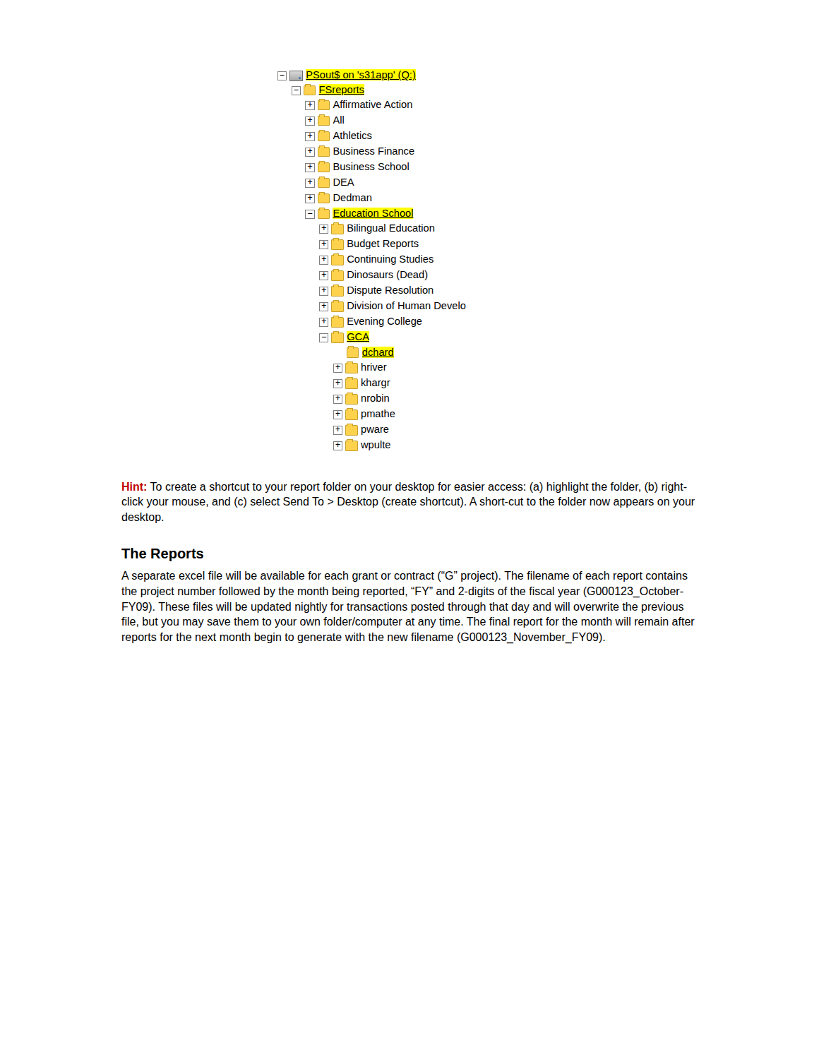− PSout$ on 's31app' (Q:)
− FSreports
+ Affirmative Action
+ All
+ Athletics
+ Business Finance
+ Business School
+ DEA
+ Dedman
− Education School
+ Bilingual Education
+ Budget Reports
+ Continuing Studies
+ Dinosaurs (Dead)
+ Dispute Resolution
+ Division of Human Develo
+ Evening College
− GCA
dchard
+ hriver
+ khargr
+ nrobin
+ pmathe
+ pware
+ wpulte
Hint: To create a shortcut to your report folder on your desktop for easier access: (a) highlight the folder, (b) right-click your mouse, and (c) select Send To > Desktop (create shortcut). A short-cut to the folder now appears on your desktop.
The Reports
A separate excel file will be available for each grant or contract (“G” project). The filename of each report contains the project number followed by the month being reported, “FY” and 2-digits of the fiscal year (G000123_October-FY09). These files will be updated nightly for transactions posted through that day and will overwrite the previous file, but you may save them to your own folder/computer at any time. The final report for the month will remain after reports for the next month begin to generate with the new filename (G000123_November_FY09).